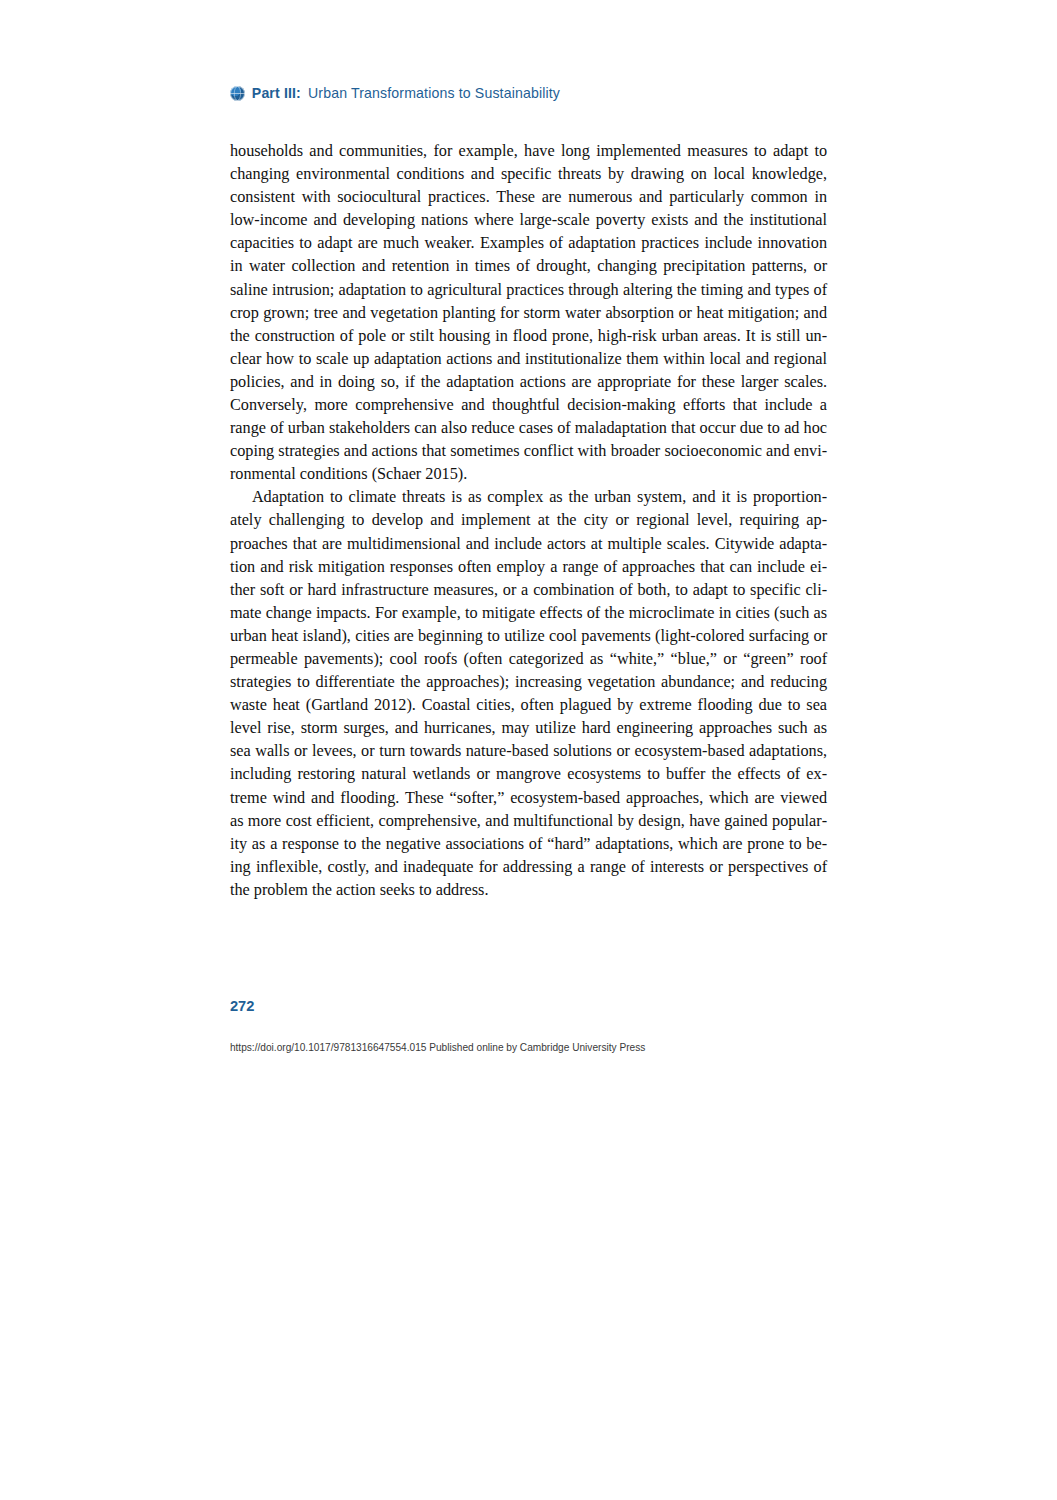Part III: Urban Transformations to Sustainability
households and communities, for example, have long implemented measures to adapt to changing environmental conditions and specific threats by drawing on local knowledge, consistent with sociocultural practices. These are numerous and particularly common in low-income and developing nations where large-scale poverty exists and the institutional capacities to adapt are much weaker. Examples of adaptation practices include innovation in water collection and retention in times of drought, changing precipitation patterns, or saline intrusion; adaptation to agricultural practices through altering the timing and types of crop grown; tree and vegetation planting for storm water absorption or heat mitigation; and the construction of pole or stilt housing in flood prone, high-risk urban areas. It is still unclear how to scale up adaptation actions and institutionalize them within local and regional policies, and in doing so, if the adaptation actions are appropriate for these larger scales. Conversely, more comprehensive and thoughtful decision-making efforts that include a range of urban stakeholders can also reduce cases of maladaptation that occur due to ad hoc coping strategies and actions that sometimes conflict with broader socioeconomic and environmental conditions (Schaer 2015).
Adaptation to climate threats is as complex as the urban system, and it is proportionately challenging to develop and implement at the city or regional level, requiring approaches that are multidimensional and include actors at multiple scales. Citywide adaptation and risk mitigation responses often employ a range of approaches that can include either soft or hard infrastructure measures, or a combination of both, to adapt to specific climate change impacts. For example, to mitigate effects of the microclimate in cities (such as urban heat island), cities are beginning to utilize cool pavements (light-colored surfacing or permeable pavements); cool roofs (often categorized as “white,” “blue,” or “green” roof strategies to differentiate the approaches); increasing vegetation abundance; and reducing waste heat (Gartland 2012). Coastal cities, often plagued by extreme flooding due to sea level rise, storm surges, and hurricanes, may utilize hard engineering approaches such as sea walls or levees, or turn towards nature-based solutions or ecosystem-based adaptations, including restoring natural wetlands or mangrove ecosystems to buffer the effects of extreme wind and flooding. These “softer,” ecosystem-based approaches, which are viewed as more cost efficient, comprehensive, and multifunctional by design, have gained popularity as a response to the negative associations of “hard” adaptations, which are prone to being inflexible, costly, and inadequate for addressing a range of interests or perspectives of the problem the action seeks to address.
272
https://doi.org/10.1017/9781316647554.015 Published online by Cambridge University Press